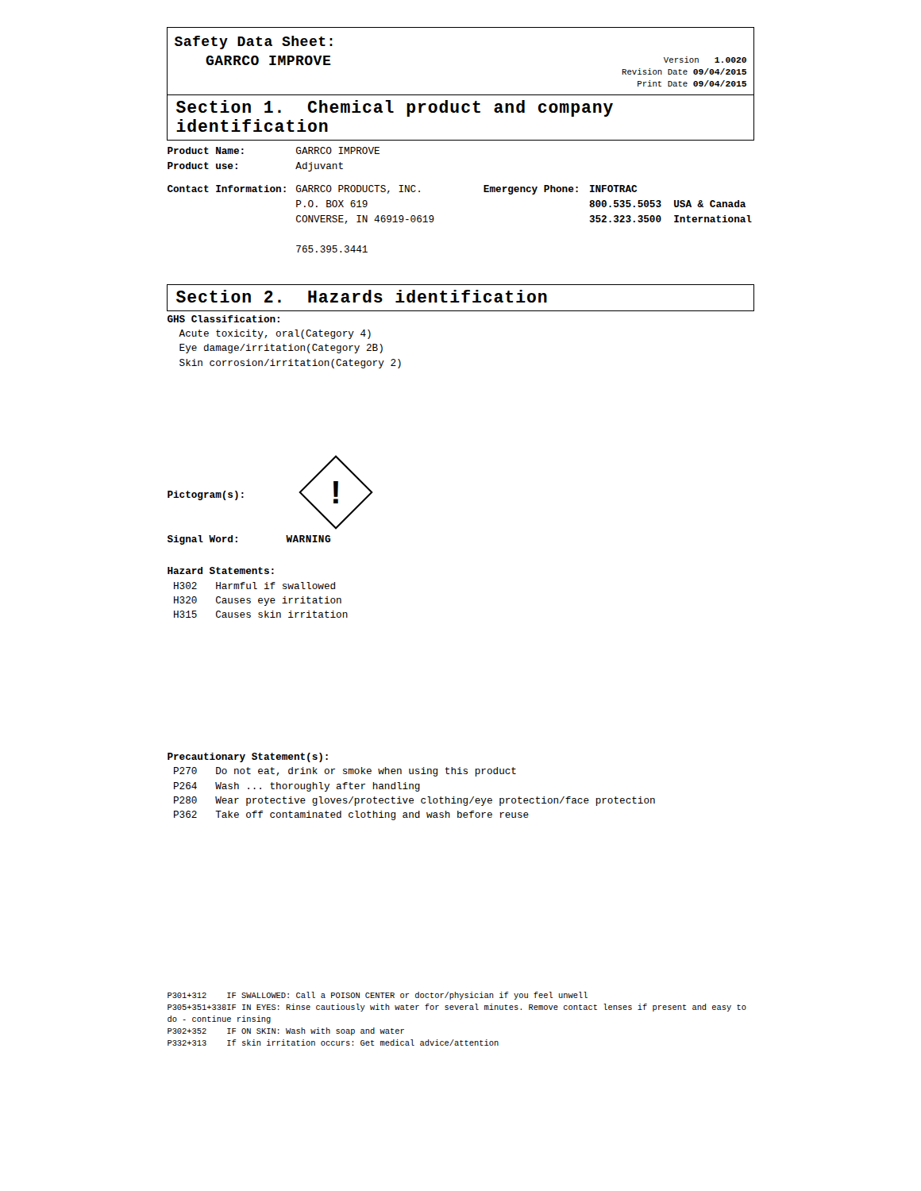Safety Data Sheet:GARRCO IMPROVE
Version 1.0020
Revision Date 09/04/2015
Print Date 09/04/2015
Section 1. Chemical product and company identification
| Product Name: | GARRCO IMPROVE |
| Product use: | Adjuvant |
| Contact Information: | GARRCO PRODUCTS, INC. P.O. BOX 619 CONVERSE, IN 46919-0619 765.395.3441 | Emergency Phone: | INFOTRAC 800.535.5053 USA & Canada 352.323.3500 International |
Section 2. Hazards identification
GHS Classification:
Acute toxicity, oral(Category 4)
Eye damage/irritation(Category 2B)
Skin corrosion/irritation(Category 2)
Pictogram(s):
!
Signal Word:
WARNING
Hazard Statements:
H302 Harmful if swallowed
H320 Causes eye irritation
H315 Causes skin irritation
Precautionary Statement(s):
P270 Do not eat, drink or smoke when using this product
P264 Wash ... thoroughly after handling
P280 Wear protective gloves/protective clothing/eye protection/face protection
P362 Take off contaminated clothing and wash before reuse
P301+312 IF SWALLOWED: Call a POISON CENTER or doctor/physician if you feel unwell
P305+351+338 IF IN EYES: Rinse cautiously with water for several minutes. Remove contact lenses if present and easy to do - continue rinsing
P302+352 IF ON SKIN: Wash with soap and water
P332+313 If skin irritation occurs: Get medical advice/attention